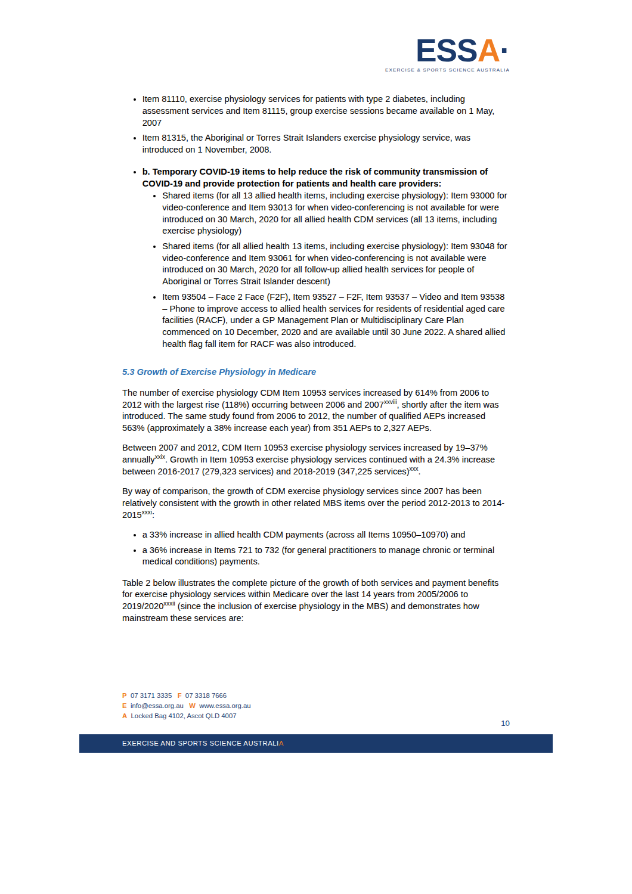ESSA·
Exercise & Sports Science Australia
Item 81110, exercise physiology services for patients with type 2 diabetes, including assessment services and Item 81115, group exercise sessions became available on 1 May, 2007
Item 81315, the Aboriginal or Torres Strait Islanders exercise physiology service, was introduced on 1 November, 2008.
b. Temporary COVID-19 items to help reduce the risk of community transmission of COVID-19 and provide protection for patients and health care providers:
Shared items (for all 13 allied health items, including exercise physiology): Item 93000 for video-conference and Item 93013 for when video-conferencing is not available for were introduced on 30 March, 2020 for all allied health CDM services (all 13 items, including exercise physiology)
Shared items (for all allied health 13 items, including exercise physiology): Item 93048 for video-conference and Item 93061 for when video-conferencing is not available were introduced on 30 March, 2020 for all follow-up allied health services for people of Aboriginal or Torres Strait Islander descent)
Item 93504 – Face 2 Face (F2F), Item 93527 – F2F, Item 93537 – Video and Item 93538 – Phone to improve access to allied health services for residents of residential aged care facilities (RACF), under a GP Management Plan or Multidisciplinary Care Plan commenced on 10 December, 2020 and are available until 30 June 2022. A shared allied health flag fall item for RACF was also introduced.
5.3 Growth of Exercise Physiology in Medicare
The number of exercise physiology CDM Item 10953 services increased by 614% from 2006 to 2012 with the largest rise (118%) occurring between 2006 and 2007xxviii, shortly after the item was introduced. The same study found from 2006 to 2012, the number of qualified AEPs increased 563% (approximately a 38% increase each year) from 351 AEPs to 2,327 AEPs.
Between 2007 and 2012, CDM Item 10953 exercise physiology services increased by 19–37% annuallyxxix. Growth in Item 10953 exercise physiology services continued with a 24.3% increase between 2016-2017 (279,323 services) and 2018-2019 (347,225 services)xxx.
By way of comparison, the growth of CDM exercise physiology services since 2007 has been relatively consistent with the growth in other related MBS items over the period 2012-2013 to 2014-2015xxxi:
a 33% increase in allied health CDM payments (across all Items 10950–10970) and
a 36% increase in Items 721 to 732 (for general practitioners to manage chronic or terminal medical conditions) payments.
Table 2 below illustrates the complete picture of the growth of both services and payment benefits for exercise physiology services within Medicare over the last 14 years from 2005/2006 to 2019/2020xxxii (since the inclusion of exercise physiology in the MBS) and demonstrates how mainstream these services are:
P 07 3171 3335 F 07 3318 7666
E info@essa.org.au W www.essa.org.au
A Locked Bag 4102, Ascot QLD 4007
10
EXERCISE AND SPORTS SCIENCE AUSTRALIA